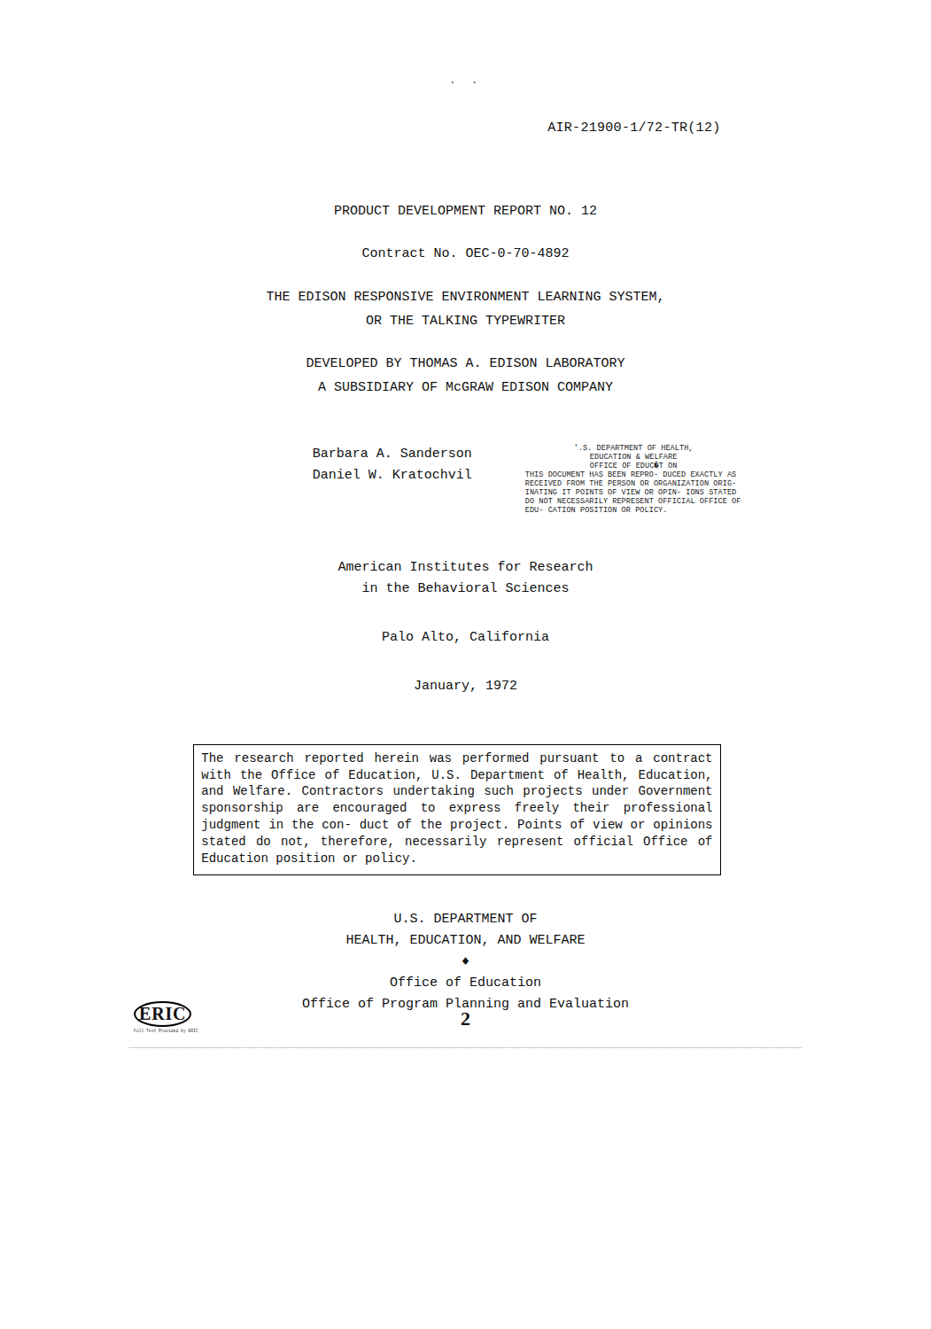. .
AIR-21900-1/72-TR(12)
PRODUCT DEVELOPMENT REPORT NO. 12
Contract No. OEC-0-70-4892
THE EDISON RESPONSIVE ENVIRONMENT LEARNING SYSTEM,
OR THE TALKING TYPEWRITER
DEVELOPED BY THOMAS A. EDISON LABORATORY
A SUBSIDIARY OF McGRAW EDISON COMPANY
Barbara A. Sanderson
Daniel W. Kratochvil
'.S. DEPARTMENT OF HEALTH, EDUCATION & WELFARE OFFICE OF EDUC�T ON THIS DOCUMENT HAS BEEN REPRO- DUCED EXACTLY AS RECEIVED FROM THE PERSON OR ORGANIZATION ORIG- INATING IT POINTS OF VIEW OR OPIN- IONS STATED DO NOT NECESSARILY REPRESENT OFFICIAL OFFICE OF EDU- CATION POSITION OR POLICY.
American Institutes for Research
in the Behavioral Sciences
Palo Alto, California
January, 1972
The research reported herein was performed pursuant to a contract with the Office of Education, U.S. Department of Health, Education, and Welfare. Contractors undertaking such projects under Government sponsorship are encouraged to express freely their professional judgment in the con- duct of the project. Points of view or opinions stated do not, therefore, necessarily represent official Office of Education position or policy.
U.S. DEPARTMENT OF
HEALTH, EDUCATION, AND WELFARE
♦
Office of Education
Office of Program Planning and Evaluation
ERIC
Full Text Provided by ERIC
2